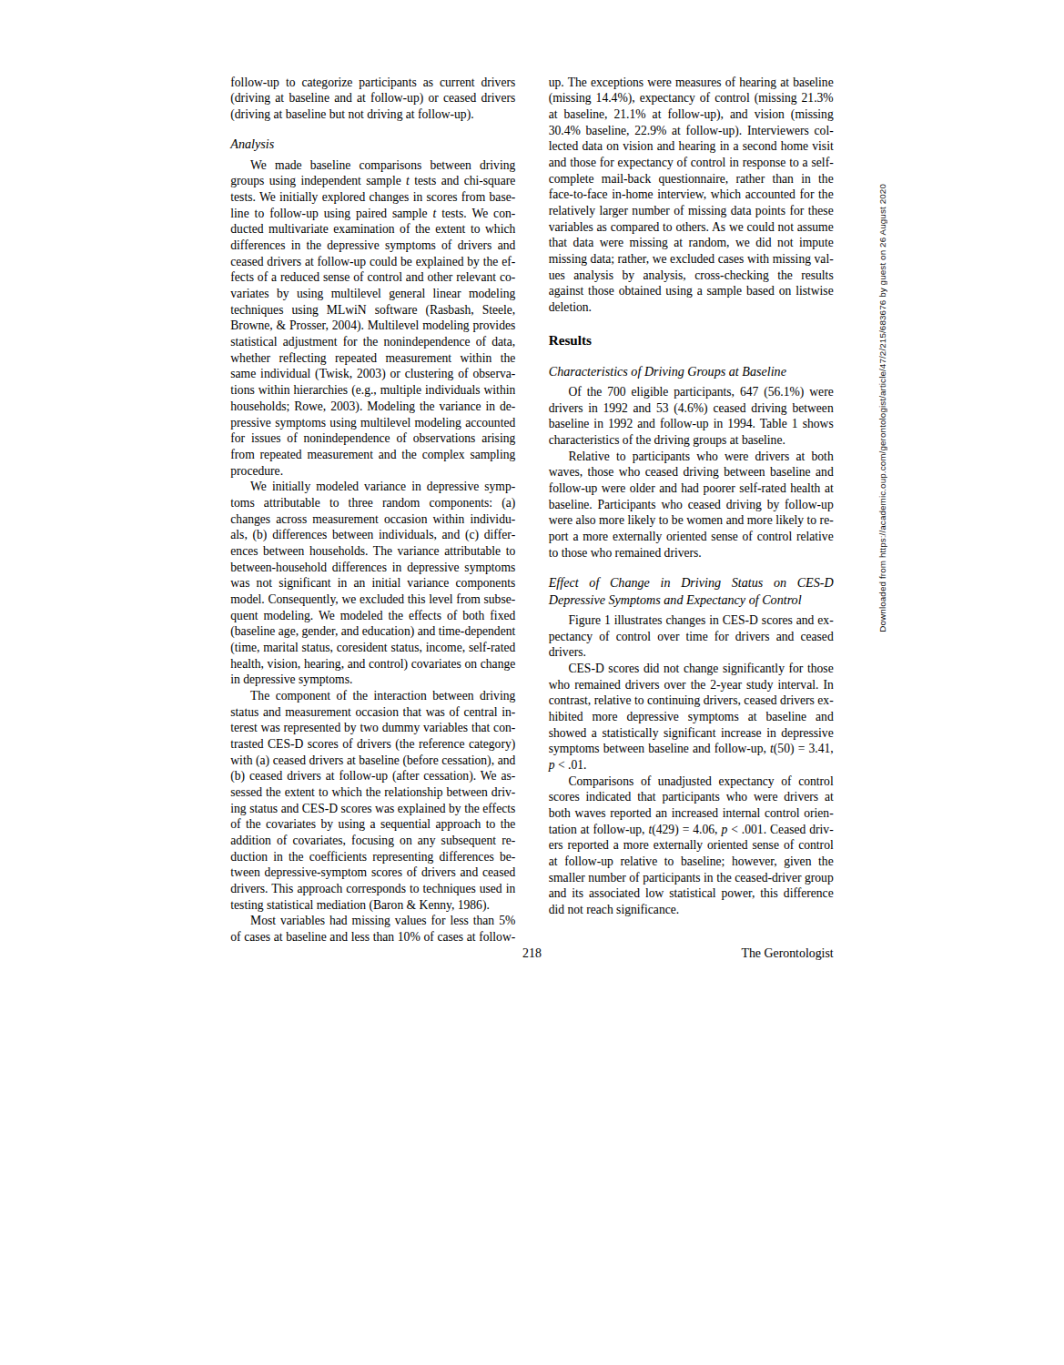Downloaded from https://academic.oup.com/gerontologist/article/47/2/215/683676 by guest on 26 August 2020
follow-up to categorize participants as current drivers (driving at baseline and at follow-up) or ceased drivers (driving at baseline but not driving at follow-up).
Analysis
We made baseline comparisons between driving groups using independent sample t tests and chi-square tests. We initially explored changes in scores from baseline to follow-up using paired sample t tests. We conducted multivariate examination of the extent to which differences in the depressive symptoms of drivers and ceased drivers at follow-up could be explained by the effects of a reduced sense of control and other relevant covariates by using multilevel general linear modeling techniques using MLwiN software (Rasbash, Steele, Browne, & Prosser, 2004). Multilevel modeling provides statistical adjustment for the nonindependence of data, whether reflecting repeated measurement within the same individual (Twisk, 2003) or clustering of observations within hierarchies (e.g., multiple individuals within households; Rowe, 2003). Modeling the variance in depressive symptoms using multilevel modeling accounted for issues of nonindependence of observations arising from repeated measurement and the complex sampling procedure.
We initially modeled variance in depressive symptoms attributable to three random components: (a) changes across measurement occasion within individuals, (b) differences between individuals, and (c) differences between households. The variance attributable to between-household differences in depressive symptoms was not significant in an initial variance components model. Consequently, we excluded this level from subsequent modeling. We modeled the effects of both fixed (baseline age, gender, and education) and time-dependent (time, marital status, coresident status, income, self-rated health, vision, hearing, and control) covariates on change in depressive symptoms.
The component of the interaction between driving status and measurement occasion that was of central interest was represented by two dummy variables that contrasted CES-D scores of drivers (the reference category) with (a) ceased drivers at baseline (before cessation), and (b) ceased drivers at follow-up (after cessation). We assessed the extent to which the relationship between driving status and CES-D scores was explained by the effects of the covariates by using a sequential approach to the addition of covariates, focusing on any subsequent reduction in the coefficients representing differences between depressive-symptom scores of drivers and ceased drivers. This approach corresponds to techniques used in testing statistical mediation (Baron & Kenny, 1986).
Most variables had missing values for less than 5% of cases at baseline and less than 10% of cases at follow-up. The exceptions were measures of hearing at baseline (missing 14.4%), expectancy of control (missing 21.3% at baseline, 21.1% at follow-up), and vision (missing 30.4% baseline, 22.9% at follow-up). Interviewers collected data on vision and hearing in a second home visit and those for expectancy of control in response to a self-complete mail-back questionnaire, rather than in the face-to-face in-home interview, which accounted for the relatively larger number of missing data points for these variables as compared to others. As we could not assume that data were missing at random, we did not impute missing data; rather, we excluded cases with missing values analysis by analysis, cross-checking the results against those obtained using a sample based on listwise deletion.
Results
Characteristics of Driving Groups at Baseline
Of the 700 eligible participants, 647 (56.1%) were drivers in 1992 and 53 (4.6%) ceased driving between baseline in 1992 and follow-up in 1994. Table 1 shows characteristics of the driving groups at baseline.
Relative to participants who were drivers at both waves, those who ceased driving between baseline and follow-up were older and had poorer self-rated health at baseline. Participants who ceased driving by follow-up were also more likely to be women and more likely to report a more externally oriented sense of control relative to those who remained drivers.
Effect of Change in Driving Status on CES-D Depressive Symptoms and Expectancy of Control
Figure 1 illustrates changes in CES-D scores and expectancy of control over time for drivers and ceased drivers.
CES-D scores did not change significantly for those who remained drivers over the 2-year study interval. In contrast, relative to continuing drivers, ceased drivers exhibited more depressive symptoms at baseline and showed a statistically significant increase in depressive symptoms between baseline and follow-up, t(50) = 3.41, p < .01.
Comparisons of unadjusted expectancy of control scores indicated that participants who were drivers at both waves reported an increased internal control orientation at follow-up, t(429) = 4.06, p < .001. Ceased drivers reported a more externally oriented sense of control at follow-up relative to baseline; however, given the smaller number of participants in the ceased-driver group and its associated low statistical power, this difference did not reach significance.
218 The Gerontologist